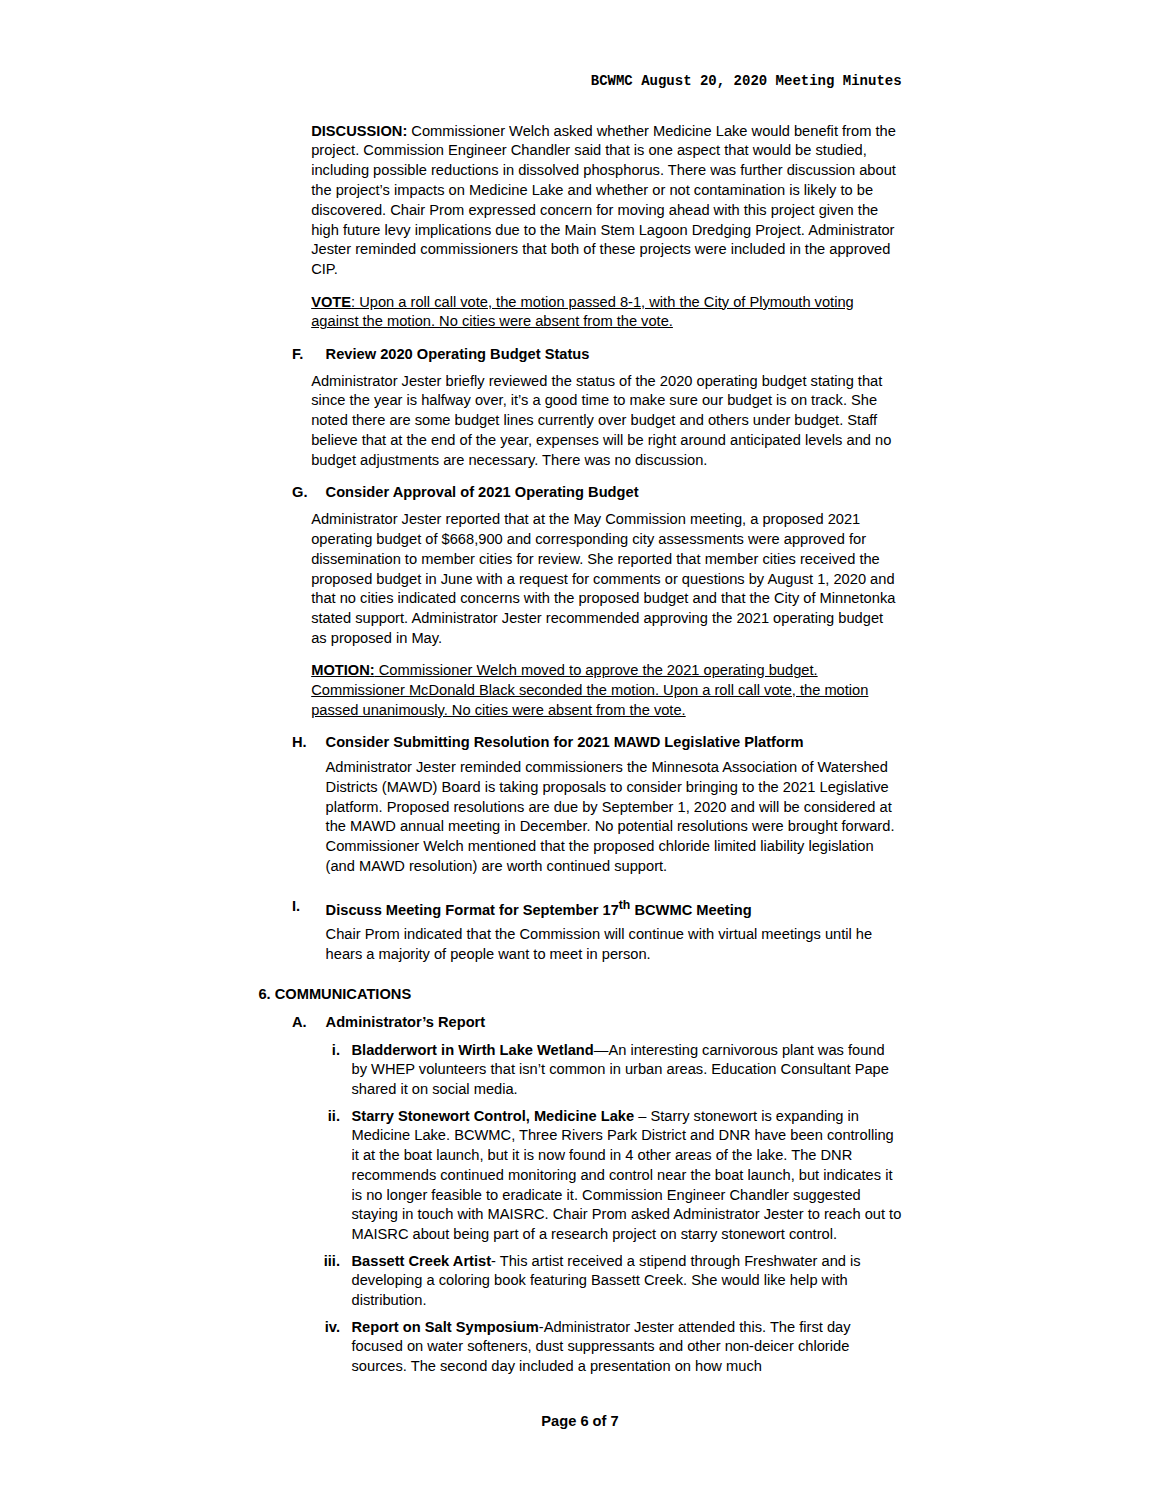BCWMC August 20, 2020 Meeting Minutes
DISCUSSION: Commissioner Welch asked whether Medicine Lake would benefit from the project. Commission Engineer Chandler said that is one aspect that would be studied, including possible reductions in dissolved phosphorus. There was further discussion about the project’s impacts on Medicine Lake and whether or not contamination is likely to be discovered. Chair Prom expressed concern for moving ahead with this project given the high future levy implications due to the Main Stem Lagoon Dredging Project. Administrator Jester reminded commissioners that both of these projects were included in the approved CIP.
VOTE: Upon a roll call vote, the motion passed 8-1, with the City of Plymouth voting against the motion. No cities were absent from the vote.
F.
Review 2020 Operating Budget Status
Administrator Jester briefly reviewed the status of the 2020 operating budget stating that since the year is halfway over, it’s a good time to make sure our budget is on track. She noted there are some budget lines currently over budget and others under budget. Staff believe that at the end of the year, expenses will be right around anticipated levels and no budget adjustments are necessary. There was no discussion.
G.
Consider Approval of 2021 Operating Budget
Administrator Jester reported that at the May Commission meeting, a proposed 2021 operating budget of $668,900 and corresponding city assessments were approved for dissemination to member cities for review. She reported that member cities received the proposed budget in June with a request for comments or questions by August 1, 2020 and that no cities indicated concerns with the proposed budget and that the City of Minnetonka stated support. Administrator Jester recommended approving the 2021 operating budget as proposed in May.
MOTION: Commissioner Welch moved to approve the 2021 operating budget. Commissioner McDonald Black seconded the motion. Upon a roll call vote, the motion passed unanimously. No cities were absent from the vote.
H.
Consider Submitting Resolution for 2021 MAWD Legislative Platform
Administrator Jester reminded commissioners the Minnesota Association of Watershed Districts (MAWD) Board is taking proposals to consider bringing to the 2021 Legislative platform. Proposed resolutions are due by September 1, 2020 and will be considered at the MAWD annual meeting in December. No potential resolutions were brought forward. Commissioner Welch mentioned that the proposed chloride limited liability legislation (and MAWD resolution) are worth continued support.
I.
Discuss Meeting Format for September 17th BCWMC Meeting
Chair Prom indicated that the Commission will continue with virtual meetings until he hears a majority of people want to meet in person.
6. COMMUNICATIONS
A.
Administrator’s Report
i.
Bladderwort in Wirth Lake Wetland—An interesting carnivorous plant was found by WHEP volunteers that isn’t common in urban areas. Education Consultant Pape shared it on social media.
ii.
Starry Stonewort Control, Medicine Lake – Starry stonewort is expanding in Medicine Lake. BCWMC, Three Rivers Park District and DNR have been controlling it at the boat launch, but it is now found in 4 other areas of the lake. The DNR recommends continued monitoring and control near the boat launch, but indicates it is no longer feasible to eradicate it. Commission Engineer Chandler suggested staying in touch with MAISRC. Chair Prom asked Administrator Jester to reach out to MAISRC about being part of a research project on starry stonewort control.
iii.
Bassett Creek Artist- This artist received a stipend through Freshwater and is developing a coloring book featuring Bassett Creek. She would like help with distribution.
iv.
Report on Salt Symposium-Administrator Jester attended this. The first day focused on water softeners, dust suppressants and other non-deicer chloride sources. The second day included a presentation on how much
Page 6 of 7